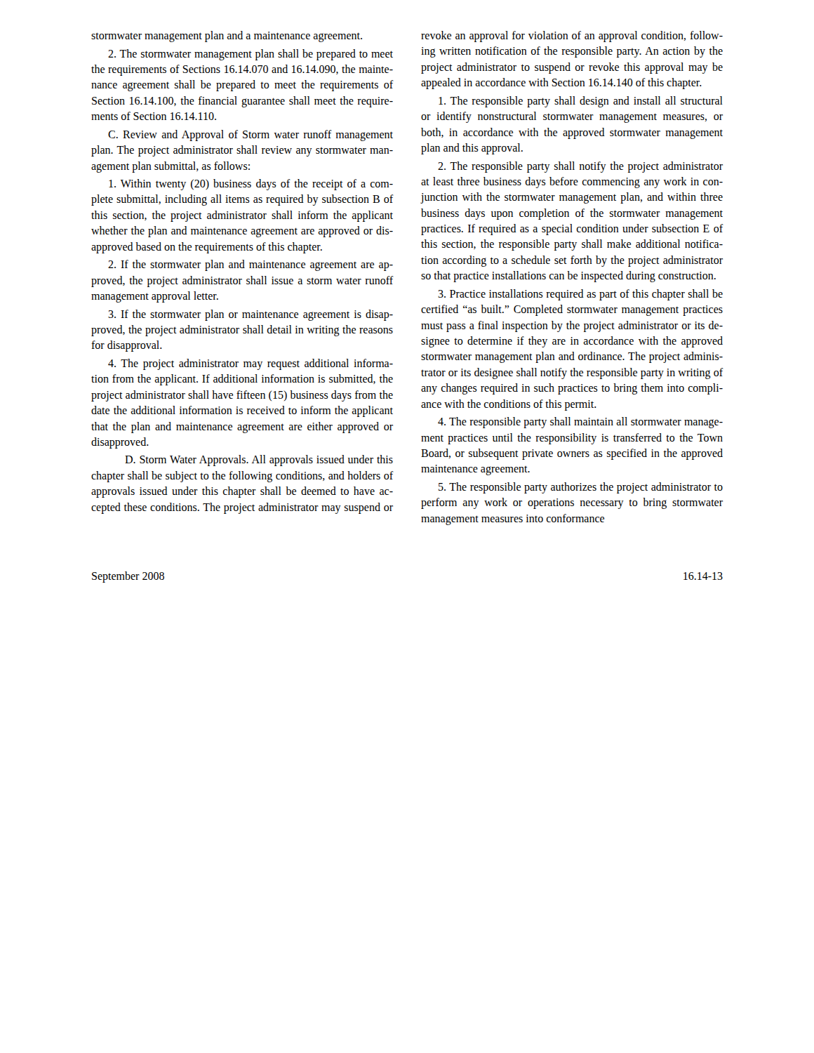stormwater management plan and a maintenance agreement.
2. The stormwater management plan shall be prepared to meet the requirements of Sections 16.14.070 and 16.14.090, the maintenance agreement shall be prepared to meet the requirements of Section 16.14.100, the financial guarantee shall meet the requirements of Section 16.14.110.
C. Review and Approval of Storm water runoff management plan. The project administrator shall review any stormwater management plan submittal, as follows:
1. Within twenty (20) business days of the receipt of a complete submittal, including all items as required by subsection B of this section, the project administrator shall inform the applicant whether the plan and maintenance agreement are approved or disapproved based on the requirements of this chapter.
2. If the stormwater plan and maintenance agreement are approved, the project administrator shall issue a storm water runoff management approval letter.
3. If the stormwater plan or maintenance agreement is disapproved, the project administrator shall detail in writing the reasons for disapproval.
4. The project administrator may request additional information from the applicant. If additional information is submitted, the project administrator shall have fifteen (15) business days from the date the additional information is received to inform the applicant that the plan and maintenance agreement are either approved or disapproved.
D. Storm Water Approvals. All approvals issued under this chapter shall be subject to the following conditions, and holders of approvals issued under this chapter shall be deemed to have accepted these conditions. The project administrator may suspend or revoke an approval for violation of an approval condition, following written notification of the responsible party. An action by the project administrator to suspend or revoke this approval may be appealed in accordance with Section 16.14.140 of this chapter.
1. The responsible party shall design and install all structural or identify nonstructural stormwater management measures, or both, in accordance with the approved stormwater management plan and this approval.
2. The responsible party shall notify the project administrator at least three business days before commencing any work in conjunction with the stormwater management plan, and within three business days upon completion of the stormwater management practices. If required as a special condition under subsection E of this section, the responsible party shall make additional notification according to a schedule set forth by the project administrator so that practice installations can be inspected during construction.
3. Practice installations required as part of this chapter shall be certified “as built.” Completed stormwater management practices must pass a final inspection by the project administrator or its designee to determine if they are in accordance with the approved stormwater management plan and ordinance. The project administrator or its designee shall notify the responsible party in writing of any changes required in such practices to bring them into compliance with the conditions of this permit.
4. The responsible party shall maintain all stormwater management practices until the responsibility is transferred to the Town Board, or subsequent private owners as specified in the approved maintenance agreement.
5. The responsible party authorizes the project administrator to perform any work or operations necessary to bring stormwater management measures into conformance
September 2008 16.14-13